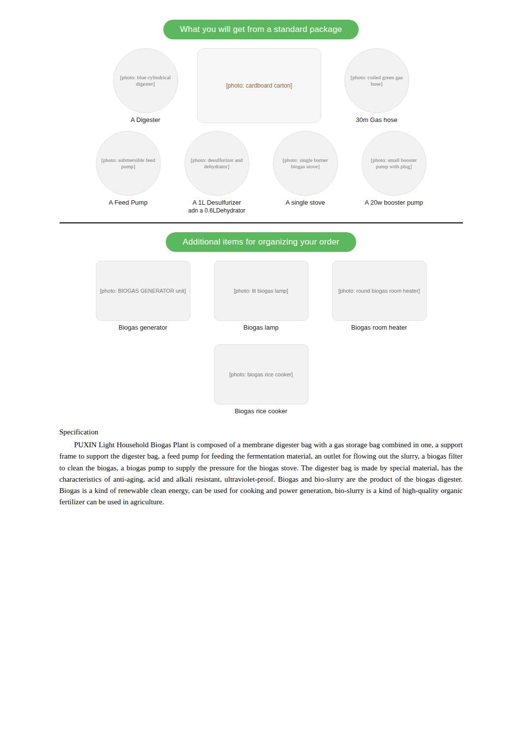What you will get from a standard package
[photo: blue cylindrical digester]
A Digester
[photo: cardboard carton]
[photo: coiled green gas hose]
30m Gas hose
[photo: submersible feed pump]
A Feed Pump
[photo: desulfurizer and dehydrator]
A 1L Desulfurizeradn a 0.6LDehydrator
[photo: single burner biogas stove]
A single stove
[photo: small booster pump with plug]
A 20w booster pump
Additional items for organizing your order
[photo: BIOGAS GENERATOR unit]
Biogas generator
[photo: lit biogas lamp]
Biogas lamp
[photo: round biogas room heater]
Biogas room heater
[photo: biogas rice cooker]
Biogas rice cooker
Specification
PUXIN Light Household Biogas Plant is composed of a membrane digester bag with a gas storage bag combined in one, a support frame to support the digester bag, a feed pump for feeding the fermentation material, an outlet for flowing out the slurry, a biogas filter to clean the biogas, a biogas pump to supply the pressure for the biogas stove. The digester bag is made by special material, has the characteristics of anti-aging, acid and alkali resistant, ultraviolet-proof. Biogas and bio-slurry are the product of the biogas digester. Biogas is a kind of renewable clean energy, can be used for cooking and power generation, bio-slurry is a kind of high-quality organic fertilizer can be used in agriculture.